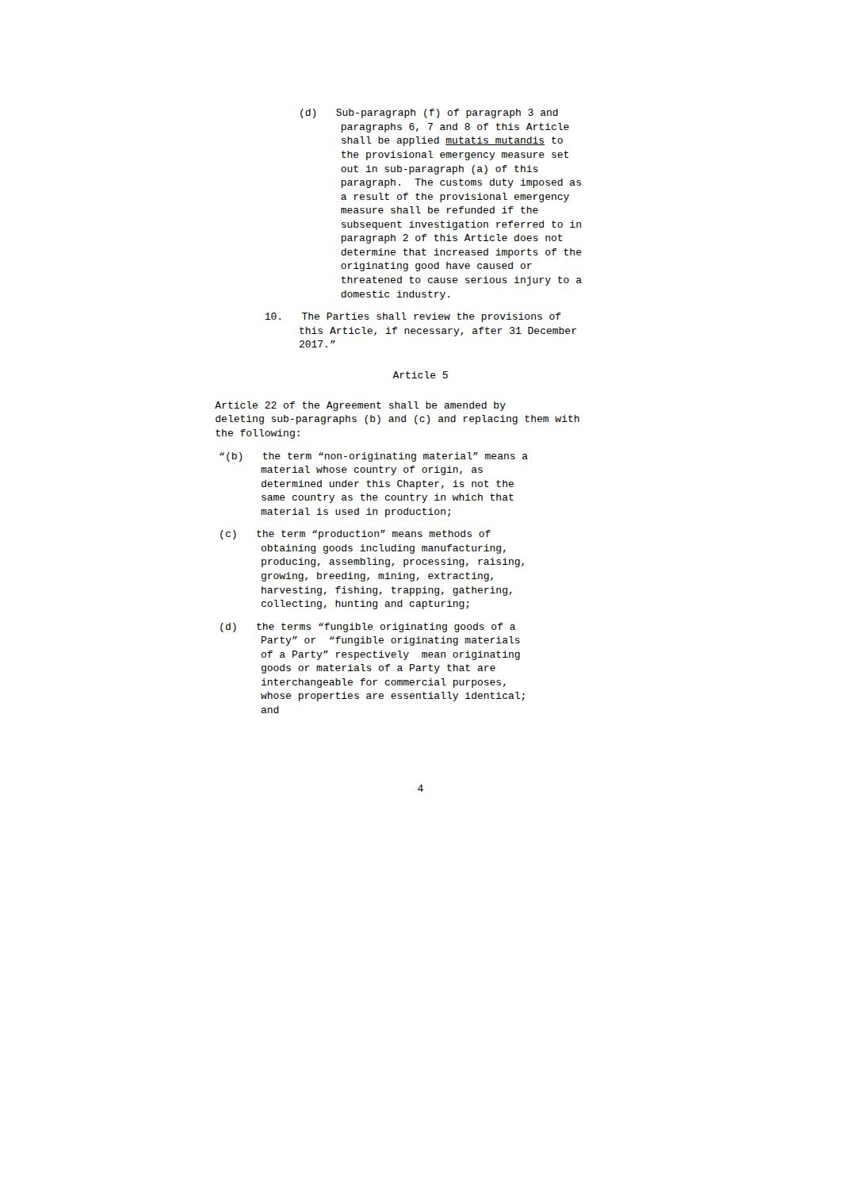(d) Sub-paragraph (f) of paragraph 3 and paragraphs 6, 7 and 8 of this Article shall be applied mutatis mutandis to the provisional emergency measure set out in sub-paragraph (a) of this paragraph. The customs duty imposed as a result of the provisional emergency measure shall be refunded if the subsequent investigation referred to in paragraph 2 of this Article does not determine that increased imports of the originating good have caused or threatened to cause serious injury to a domestic industry.
10. The Parties shall review the provisions of this Article, if necessary, after 31 December 2017.”
Article 5
Article 22 of the Agreement shall be amended by deleting sub-paragraphs (b) and (c) and replacing them with the following:
“(b) the term “non-originating material” means a material whose country of origin, as determined under this Chapter, is not the same country as the country in which that material is used in production;
(c) the term “production” means methods of obtaining goods including manufacturing, producing, assembling, processing, raising, growing, breeding, mining, extracting, harvesting, fishing, trapping, gathering, collecting, hunting and capturing;
(d) the terms “fungible originating goods of a Party” or “fungible originating materials of a Party” respectively mean originating goods or materials of a Party that are interchangeable for commercial purposes, whose properties are essentially identical; and
4